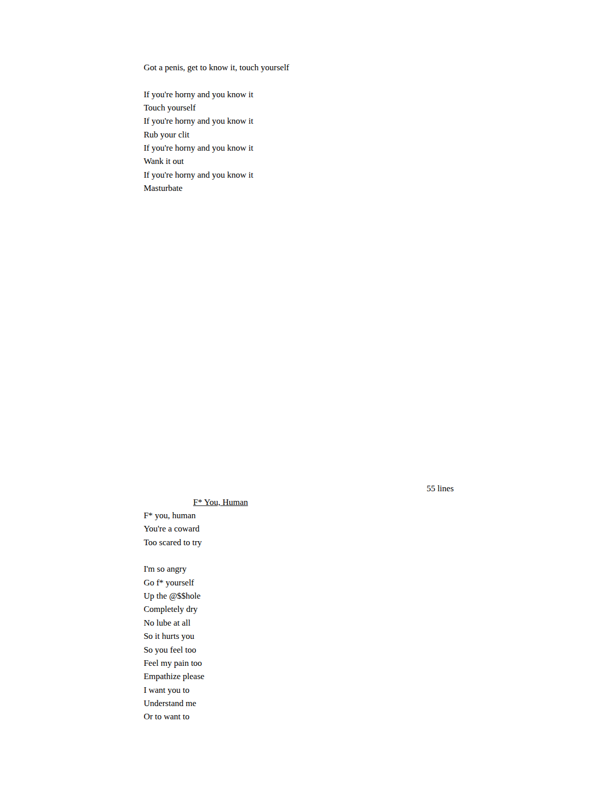Got a penis, get to know it, touch yourself
If you're horny and you know it
Touch yourself
If you're horny and you know it
Rub your clit
If you're horny and you know it
Wank it out
If you're horny and you know it
Masturbate
55 lines
F* You, Human
F* you, human
You're a coward
Too scared to try
I'm so angry
Go f* yourself
Up the @$$hole
Completely dry
No lube at all
So it hurts you
So you feel too
Feel my pain too
Empathize please
I want you to
Understand me
Or to want to